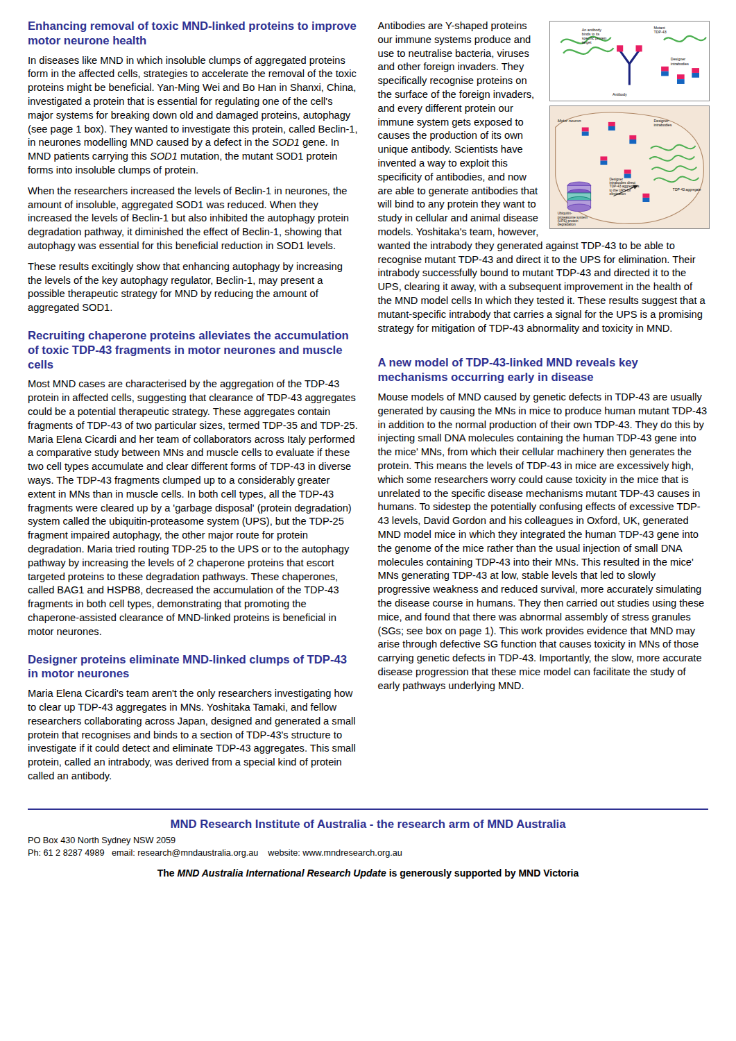Enhancing removal of toxic MND-linked proteins to improve motor neurone health
In diseases like MND in which insoluble clumps of aggregated proteins form in the affected cells, strategies to accelerate the removal of the toxic proteins might be beneficial. Yan-Ming Wei and Bo Han in Shanxi, China, investigated a protein that is essential for regulating one of the cell's major systems for breaking down old and damaged proteins, autophagy (see page 1 box). They wanted to investigate this protein, called Beclin-1, in neurones modelling MND caused by a defect in the SOD1 gene. In MND patients carrying this SOD1 mutation, the mutant SOD1 protein forms into insoluble clumps of protein.
When the researchers increased the levels of Beclin-1 in neurones, the amount of insoluble, aggregated SOD1 was reduced. When they increased the levels of Beclin-1 but also inhibited the autophagy protein degradation pathway, it diminished the effect of Beclin-1, showing that autophagy was essential for this beneficial reduction in SOD1 levels.
These results excitingly show that enhancing autophagy by increasing the levels of the key autophagy regulator, Beclin-1, may present a possible therapeutic strategy for MND by reducing the amount of aggregated SOD1.
Recruiting chaperone proteins alleviates the accumulation of toxic TDP-43 fragments in motor neurones and muscle cells
Most MND cases are characterised by the aggregation of the TDP-43 protein in affected cells, suggesting that clearance of TDP-43 aggregates could be a potential therapeutic strategy. These aggregates contain fragments of TDP-43 of two particular sizes, termed TDP-35 and TDP-25. Maria Elena Cicardi and her team of collaborators across Italy performed a comparative study between MNs and muscle cells to evaluate if these two cell types accumulate and clear different forms of TDP-43 in diverse ways. The TDP-43 fragments clumped up to a considerably greater extent in MNs than in muscle cells. In both cell types, all the TDP-43 fragments were cleared up by a 'garbage disposal' (protein degradation) system called the ubiquitin-proteasome system (UPS), but the TDP-25 fragment impaired autophagy, the other major route for protein degradation. Maria tried routing TDP-25 to the UPS or to the autophagy pathway by increasing the levels of 2 chaperone proteins that escort targeted proteins to these degradation pathways. These chaperones, called BAG1 and HSPB8, decreased the accumulation of the TDP-43 fragments in both cell types, demonstrating that promoting the chaperone-assisted clearance of MND-linked proteins is beneficial in motor neurones.
Designer proteins eliminate MND-linked clumps of TDP-43 in motor neurones
Maria Elena Cicardi's team aren't the only researchers investigating how to clear up TDP-43 aggregates in MNs. Yoshitaka Tamaki, and fellow researchers collaborating across Japan, designed and generated a small protein that recognises and binds to a section of TDP-43's structure to investigate if it could detect and eliminate TDP-43 aggregates. This small protein, called an intrabody, was derived from a special kind of protein called an antibody.
An antibody binds to its specific protein target Mutant TDP-43 Antibody Designer intrabodies Motor neuron Designer intrabodies Designer intrabodies direct TDP-43 aggregates to the UPS for elimination TDP-43 aggregate Ubiquitin- proteasome system (UPS) protein degradation
Antibodies are Y-shaped proteins our immune systems produce and use to neutralise bacteria, viruses and other foreign invaders. They specifically recognise proteins on the surface of the foreign invaders, and every different protein our immune system gets exposed to causes the production of its own unique antibody. Scientists have invented a way to exploit this specificity of antibodies, and now are able to generate antibodies that will bind to any protein they want to study in cellular and animal disease models. Yoshitaka's team, however, wanted the intrabody they generated against TDP-43 to be able to recognise mutant TDP-43 and direct it to the UPS for elimination. Their intrabody successfully bound to mutant TDP-43 and directed it to the UPS, clearing it away, with a subsequent improvement in the health of the MND model cells In which they tested it. These results suggest that a mutant-specific intrabody that carries a signal for the UPS is a promising strategy for mitigation of TDP-43 abnormality and toxicity in MND.
A new model of TDP-43-linked MND reveals key mechanisms occurring early in disease
Mouse models of MND caused by genetic defects in TDP-43 are usually generated by causing the MNs in mice to produce human mutant TDP-43 in addition to the normal production of their own TDP-43. They do this by injecting small DNA molecules containing the human TDP-43 gene into the mice' MNs, from which their cellular machinery then generates the protein. This means the levels of TDP-43 in mice are excessively high, which some researchers worry could cause toxicity in the mice that is unrelated to the specific disease mechanisms mutant TDP-43 causes in humans. To sidestep the potentially confusing effects of excessive TDP-43 levels, David Gordon and his colleagues in Oxford, UK, generated MND model mice in which they integrated the human TDP-43 gene into the genome of the mice rather than the usual injection of small DNA molecules containing TDP-43 into their MNs. This resulted in the mice' MNs generating TDP-43 at low, stable levels that led to slowly progressive weakness and reduced survival, more accurately simulating the disease course in humans. They then carried out studies using these mice, and found that there was abnormal assembly of stress granules (SGs; see box on page 1). This work provides evidence that MND may arise through defective SG function that causes toxicity in MNs of those carrying genetic defects in TDP-43. Importantly, the slow, more accurate disease progression that these mice model can facilitate the study of early pathways underlying MND.
MND Research Institute of Australia - the research arm of MND Australia
PO Box 430 North Sydney NSW 2059
Ph: 61 2 8287 4989 email: research@mndaustralia.org.au website: www.mndresearch.org.au
The MND Australia International Research Update is generously supported by MND Victoria